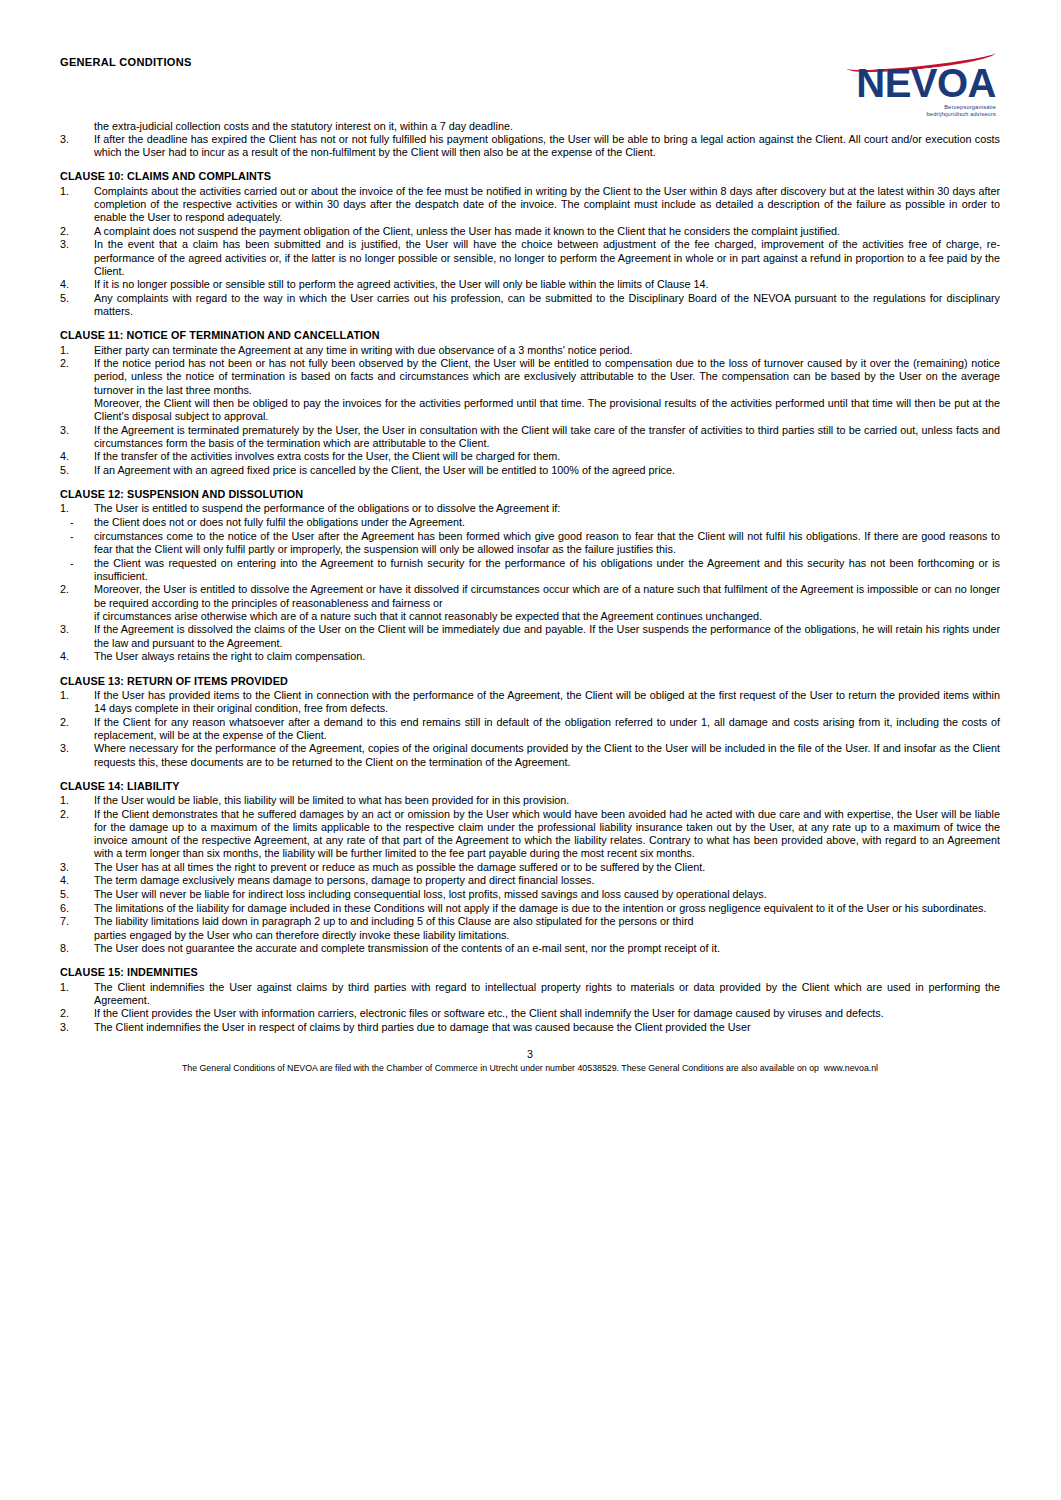GENERAL CONDITIONS
VOORWAARDEN
NEVOA Beroepsorganisatie
bedrijfsjuridisch adviseurs
the extra-judicial collection costs and the statutory interest on it, within a 7 day deadline.
3. If after the deadline has expired the Client has not or not fully fulfilled his payment obligations, the User will be able to bring a legal action against the Client. All court and/or execution costs which the User had to incur as a result of the non-fulfilment by the Client will then also be at the expense of the Client.
CLAUSE 10: CLAIMS AND COMPLAINTS
1. Complaints about the activities carried out or about the invoice of the fee must be notified in writing by the Client to the User within 8 days after discovery but at the latest within 30 days after completion of the respective activities or within 30 days after the despatch date of the invoice. The complaint must include as detailed a description of the failure as possible in order to enable the User to respond adequately.
2. A complaint does not suspend the payment obligation of the Client, unless the User has made it known to the Client that he considers the complaint justified.
3. In the event that a claim has been submitted and is justified, the User will have the choice between adjustment of the fee charged, improvement of the activities free of charge, re-performance of the agreed activities or, if the latter is no longer possible or sensible, no longer to perform the Agreement in whole or in part against a refund in proportion to a fee paid by the Client.
4. If it is no longer possible or sensible still to perform the agreed activities, the User will only be liable within the limits of Clause 14.
5. Any complaints with regard to the way in which the User carries out his profession, can be submitted to the Disciplinary Board of the NEVOA pursuant to the regulations for disciplinary matters.
CLAUSE 11: NOTICE OF TERMINATION AND CANCELLATION
1. Either party can terminate the Agreement at any time in writing with due observance of a 3 months' notice period.
2. If the notice period has not been or has not fully been observed by the Client, the User will be entitled to compensation due to the loss of turnover caused by it over the (remaining) notice period, unless the notice of termination is based on facts and circumstances which are exclusively attributable to the User. The compensation can be based by the User on the average turnover in the last three months.
Moreover, the Client will then be obliged to pay the invoices for the activities performed until that time. The provisional results of the activities performed until that time will then be put at the Client's disposal subject to approval.
3. If the Agreement is terminated prematurely by the User, the User in consultation with the Client will take care of the transfer of activities to third parties still to be carried out, unless facts and circumstances form the basis of the termination which are attributable to the Client.
4. If the transfer of the activities involves extra costs for the User, the Client will be charged for them.
5. If an Agreement with an agreed fixed price is cancelled by the Client, the User will be entitled to 100% of the agreed price.
CLAUSE 12: SUSPENSION AND DISSOLUTION
1. The User is entitled to suspend the performance of the obligations or to dissolve the Agreement if:
-the Client does not or does not fully fulfil the obligations under the Agreement.
-circumstances come to the notice of the User after the Agreement has been formed which give good reason to fear that the Client will not fulfil his obligations. If there are good reasons to fear that the Client will only fulfil partly or improperly, the suspension will only be allowed insofar as the failure justifies this.
-the Client was requested on entering into the Agreement to furnish security for the performance of his obligations under the Agreement and this security has not been forthcoming or is insufficient.
2. Moreover, the User is entitled to dissolve the Agreement or have it dissolved if circumstances occur which are of a nature such that fulfilment of the Agreement is impossible or can no longer be required according to the principles of reasonableness and fairness or
if circumstances arise otherwise which are of a nature such that it cannot reasonably be expected that the Agreement continues unchanged.
3. If the Agreement is dissolved the claims of the User on the Client will be immediately due and payable. If the User suspends the performance of the obligations, he will retain his rights under the law and pursuant to the Agreement.
4. The User always retains the right to claim compensation.
CLAUSE 13: RETURN OF ITEMS PROVIDED
1. If the User has provided items to the Client in connection with the performance of the Agreement, the Client will be obliged at the first request of the User to return the provided items within 14 days complete in their original condition, free from defects.
2. If the Client for any reason whatsoever after a demand to this end remains still in default of the obligation referred to under 1, all damage and costs arising from it, including the costs of replacement, will be at the expense of the Client.
3. Where necessary for the performance of the Agreement, copies of the original documents provided by the Client to the User will be included in the file of the User. If and insofar as the Client requests this, these documents are to be returned to the Client on the termination of the Agreement.
CLAUSE 14: LIABILITY
1. If the User would be liable, this liability will be limited to what has been provided for in this provision.
2. If the Client demonstrates that he suffered damages by an act or omission by the User which would have been avoided had he acted with due care and with expertise, the User will be liable for the damage up to a maximum of the limits applicable to the respective claim under the professional liability insurance taken out by the User, at any rate up to a maximum of twice the invoice amount of the respective Agreement, at any rate of that part of the Agreement to which the liability relates. Contrary to what has been provided above, with regard to an Agreement with a term longer than six months, the liability will be further limited to the fee part payable during the most recent six months.
3. The User has at all times the right to prevent or reduce as much as possible the damage suffered or to be suffered by the Client.
4. The term damage exclusively means damage to persons, damage to property and direct financial losses.
5. The User will never be liable for indirect loss including consequential loss, lost profits, missed savings and loss caused by operational delays.
6. The limitations of the liability for damage included in these Conditions will not apply if the damage is due to the intention or gross negligence equivalent to it of the User or his subordinates.
7. The liability limitations laid down in paragraph 2 up to and including 5 of this Clause are also stipulated for the persons or third
parties engaged by the User who can therefore directly invoke these liability limitations.
8. The User does not guarantee the accurate and complete transmission of the contents of an e-mail sent, nor the prompt receipt of it.
CLAUSE 15: INDEMNITIES
1. The Client indemnifies the User against claims by third parties with regard to intellectual property rights to materials or data provided by the Client which are used in performing the Agreement.
2. If the Client provides the User with information carriers, electronic files or software etc., the Client shall indemnify the User for damage caused by viruses and defects.
3. The Client indemnifies the User in respect of claims by third parties due to damage that was caused because the Client provided the User
3
The General Conditions of NEVOA are filed with the Chamber of Commerce in Utrecht under number 40538529. These General Conditions are also available on op www.nevoa.nl